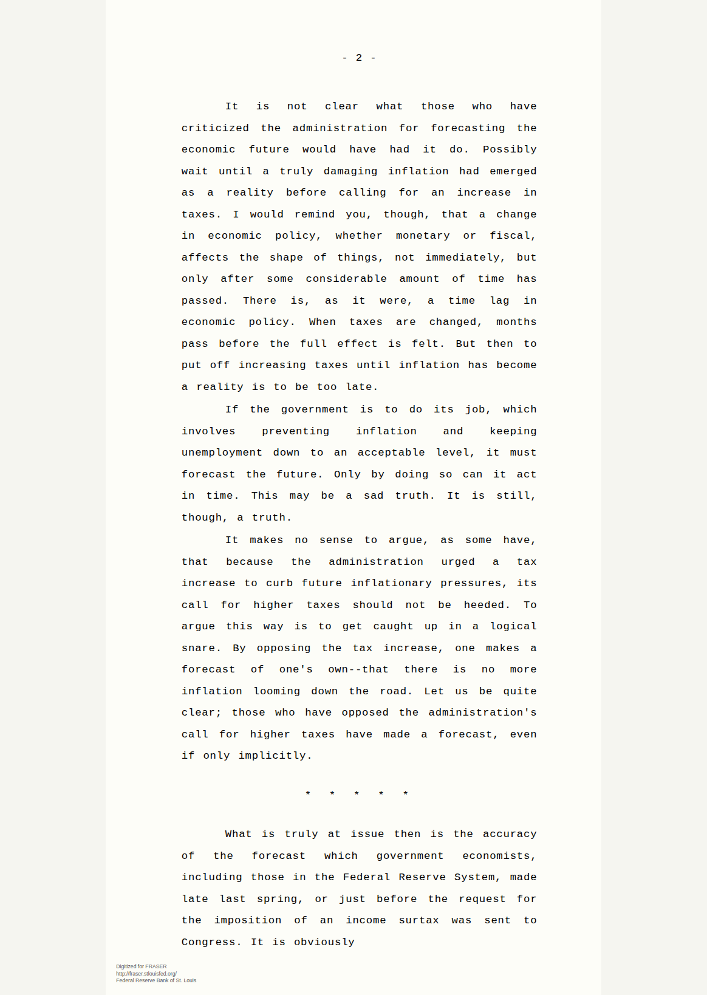- 2 -
It is not clear what those who have criticized the administration for forecasting the economic future would have had it do. Possibly wait until a truly damaging inflation had emerged as a reality before calling for an increase in taxes. I would remind you, though, that a change in economic policy, whether monetary or fiscal, affects the shape of things, not immediately, but only after some considerable amount of time has passed. There is, as it were, a time lag in economic policy. When taxes are changed, months pass before the full effect is felt. But then to put off increasing taxes until inflation has become a reality is to be too late.
If the government is to do its job, which involves preventing inflation and keeping unemployment down to an acceptable level, it must forecast the future. Only by doing so can it act in time. This may be a sad truth. It is still, though, a truth.
It makes no sense to argue, as some have, that because the administration urged a tax increase to curb future inflationary pressures, its call for higher taxes should not be heeded. To argue this way is to get caught up in a logical snare. By opposing the tax increase, one makes a forecast of one's own--that there is no more inflation looming down the road. Let us be quite clear; those who have opposed the administration's call for higher taxes have made a forecast, even if only implicitly.
* * * * *
What is truly at issue then is the accuracy of the forecast which government economists, including those in the Federal Reserve System, made late last spring, or just before the request for the imposition of an income surtax was sent to Congress. It is obviously
Digitized for FRASER
http://fraser.stlouisfed.org/
Federal Reserve Bank of St. Louis